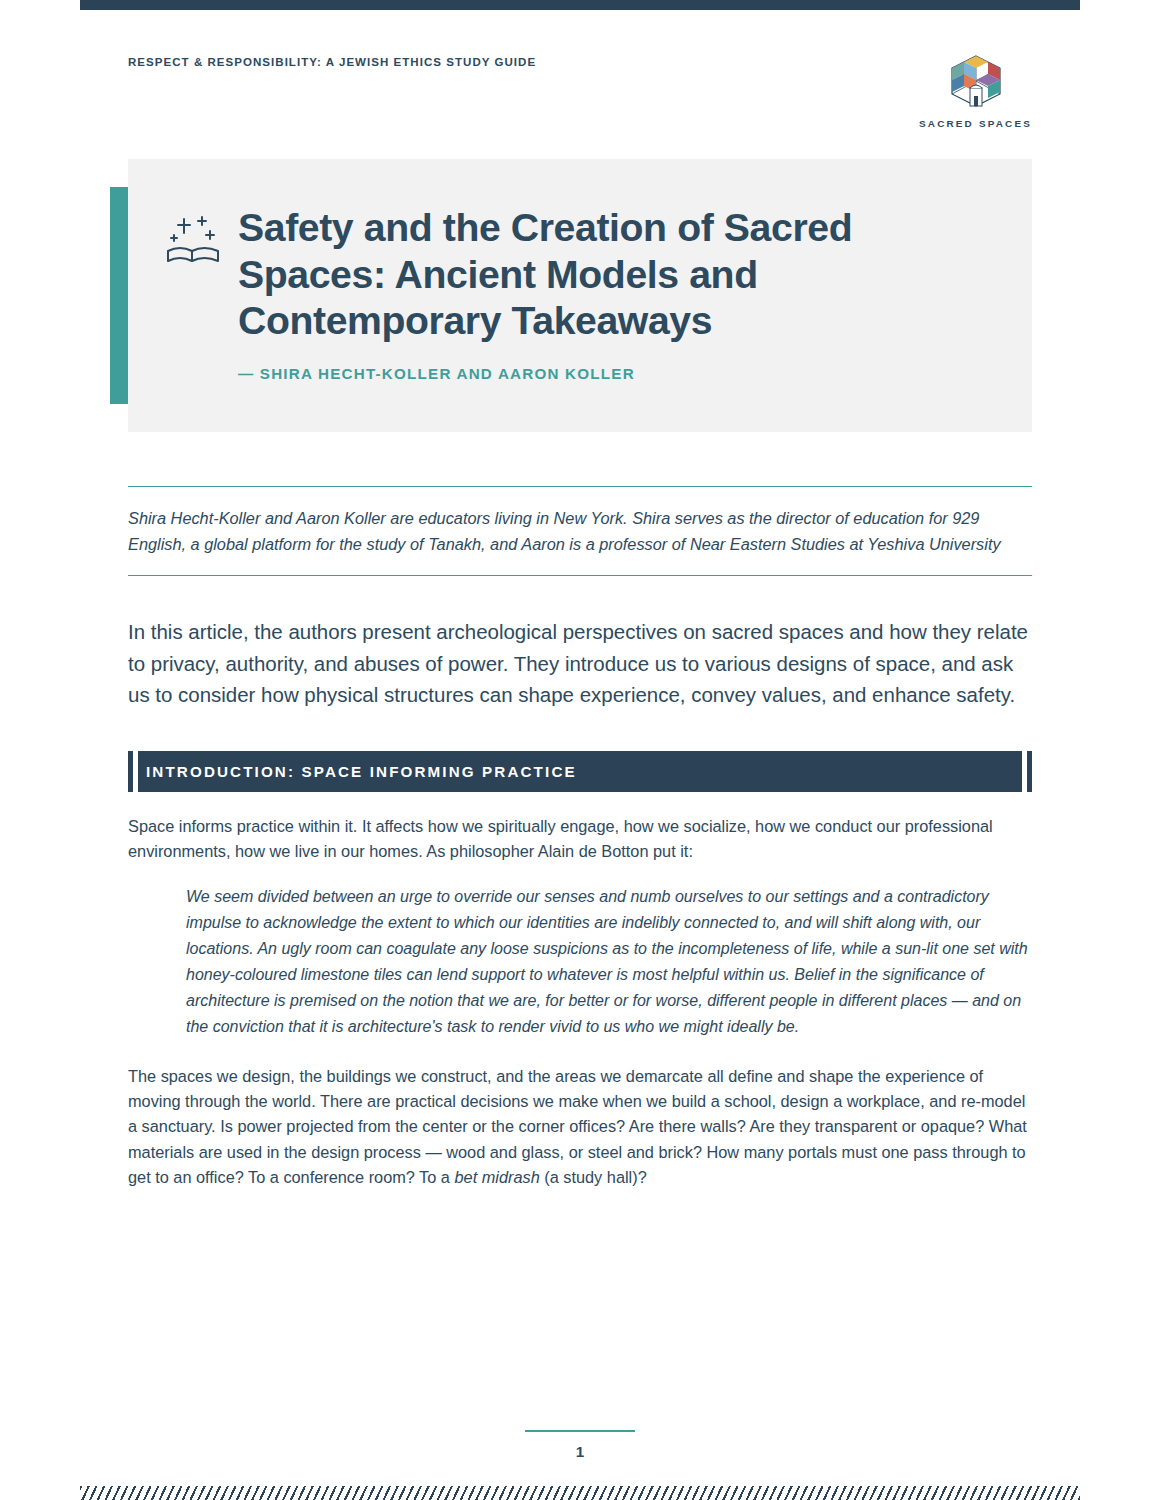Respect & Responsibility: A Jewish Ethics Study Guide
Sacred Spaces
Safety and the Creation of Sacred Spaces: Ancient Models and Contemporary Takeaways
— Shira Hecht-Koller and Aaron Koller
Shira Hecht-Koller and Aaron Koller are educators living in New York. Shira serves as the director of education for 929 English, a global platform for the study of Tanakh, and Aaron is a professor of Near Eastern Studies at Yeshiva University
In this article, the authors present archeological perspectives on sacred spaces and how they relate to privacy, authority, and abuses of power. They introduce us to various designs of space, and ask us to consider how physical structures can shape experience, convey values, and enhance safety.
Introduction: Space Informing Practice
Space informs practice within it. It affects how we spiritually engage, how we socialize, how we conduct our professional environments, how we live in our homes. As philosopher Alain de Botton put it:
We seem divided between an urge to override our senses and numb ourselves to our settings and a contradictory impulse to acknowledge the extent to which our identities are indelibly connected to, and will shift along with, our locations. An ugly room can coagulate any loose suspicions as to the incompleteness of life, while a sun-lit one set with honey-coloured limestone tiles can lend support to whatever is most helpful within us. Belief in the significance of architecture is premised on the notion that we are, for better or for worse, different people in different places — and on the conviction that it is architecture's task to render vivid to us who we might ideally be.
The spaces we design, the buildings we construct, and the areas we demarcate all define and shape the experience of moving through the world. There are practical decisions we make when we build a school, design a workplace, and re-model a sanctuary. Is power projected from the center or the corner offices? Are there walls? Are they transparent or opaque? What materials are used in the design process — wood and glass, or steel and brick? How many portals must one pass through to get to an office? To a conference room? To a bet midrash (a study hall)?
1